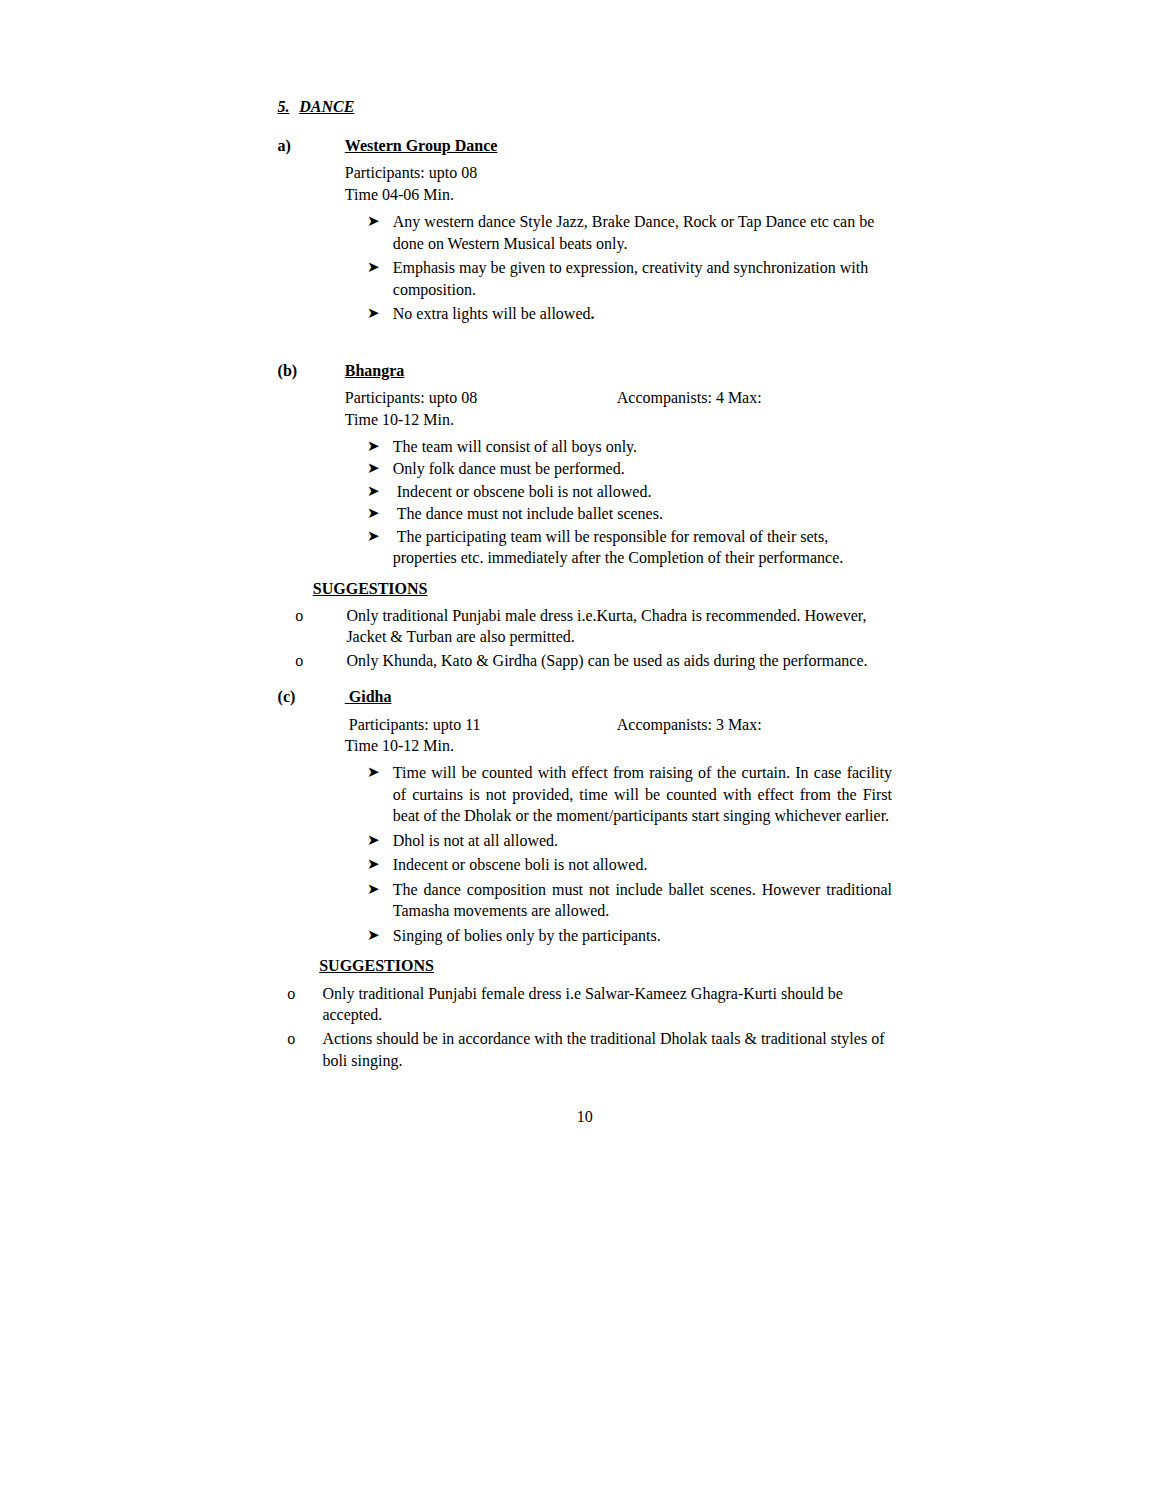5. DANCE
a) Western Group Dance
Participants: upto 08 Time 04-06 Min.
Any western dance Style Jazz, Brake Dance, Rock or Tap Dance etc can be done on Western Musical beats only.
Emphasis may be given to expression, creativity and synchronization with composition.
No extra lights will be allowed.
(b) Bhangra
Participants: upto 08 Accompanists: 4 Max: Time 10-12 Min.
The team will consist of all boys only.
Only folk dance must be performed.
Indecent or obscene boli is not allowed.
The dance must not include ballet scenes.
The participating team will be responsible for removal of their sets, properties etc. immediately after the Completion of their performance.
SUGGESTIONS
Only traditional Punjabi male dress i.e.Kurta, Chadra is recommended. However, Jacket & Turban are also permitted.
Only Khunda, Kato & Girdha (Sapp) can be used as aids during the performance.
(c) Gidha
Participants: upto 11 Accompanists: 3 Max: Time 10-12 Min.
Time will be counted with effect from raising of the curtain. In case facility of curtains is not provided, time will be counted with effect from the First beat of the Dholak or the moment/participants start singing whichever earlier.
Dhol is not at all allowed.
Indecent or obscene boli is not allowed.
The dance composition must not include ballet scenes. However traditional Tamasha movements are allowed.
Singing of bolies only by the participants.
SUGGESTIONS
Only traditional Punjabi female dress i.e Salwar-Kameez Ghagra-Kurti should be accepted.
Actions should be in accordance with the traditional Dholak taals & traditional styles of boli singing.
10